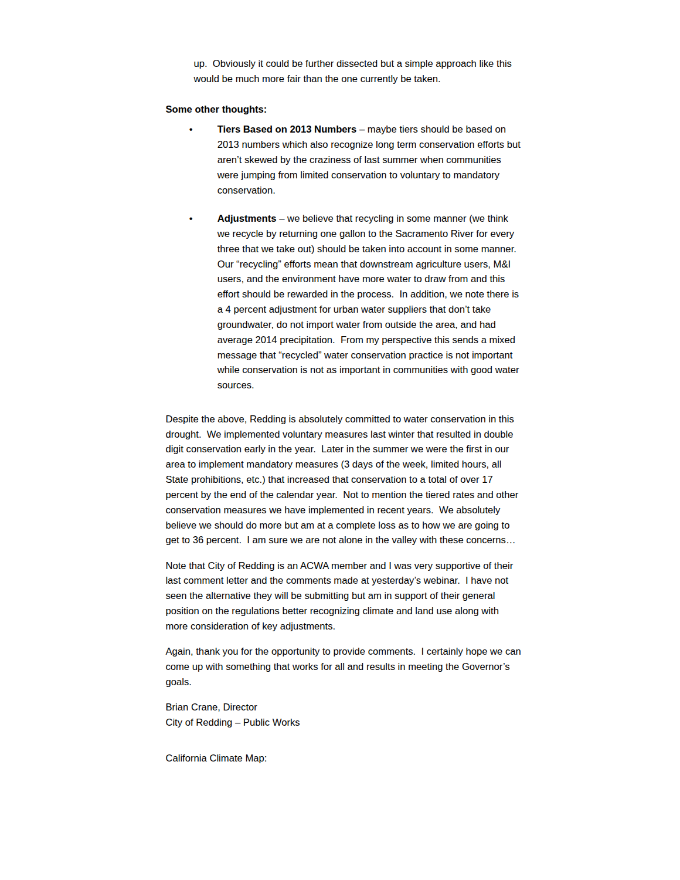up. Obviously it could be further dissected but a simple approach like this would be much more fair than the one currently be taken.
Some other thoughts:
Tiers Based on 2013 Numbers – maybe tiers should be based on 2013 numbers which also recognize long term conservation efforts but aren’t skewed by the craziness of last summer when communities were jumping from limited conservation to voluntary to mandatory conservation.
Adjustments – we believe that recycling in some manner (we think we recycle by returning one gallon to the Sacramento River for every three that we take out) should be taken into account in some manner. Our “recycling” efforts mean that downstream agriculture users, M&I users, and the environment have more water to draw from and this effort should be rewarded in the process. In addition, we note there is a 4 percent adjustment for urban water suppliers that don’t take groundwater, do not import water from outside the area, and had average 2014 precipitation. From my perspective this sends a mixed message that “recycled” water conservation practice is not important while conservation is not as important in communities with good water sources.
Despite the above, Redding is absolutely committed to water conservation in this drought. We implemented voluntary measures last winter that resulted in double digit conservation early in the year. Later in the summer we were the first in our area to implement mandatory measures (3 days of the week, limited hours, all State prohibitions, etc.) that increased that conservation to a total of over 17 percent by the end of the calendar year. Not to mention the tiered rates and other conservation measures we have implemented in recent years. We absolutely believe we should do more but am at a complete loss as to how we are going to get to 36 percent. I am sure we are not alone in the valley with these concerns…
Note that City of Redding is an ACWA member and I was very supportive of their last comment letter and the comments made at yesterday’s webinar. I have not seen the alternative they will be submitting but am in support of their general position on the regulations better recognizing climate and land use along with more consideration of key adjustments.
Again, thank you for the opportunity to provide comments. I certainly hope we can come up with something that works for all and results in meeting the Governor’s goals.
Brian Crane, Director
City of Redding – Public Works
California Climate Map: